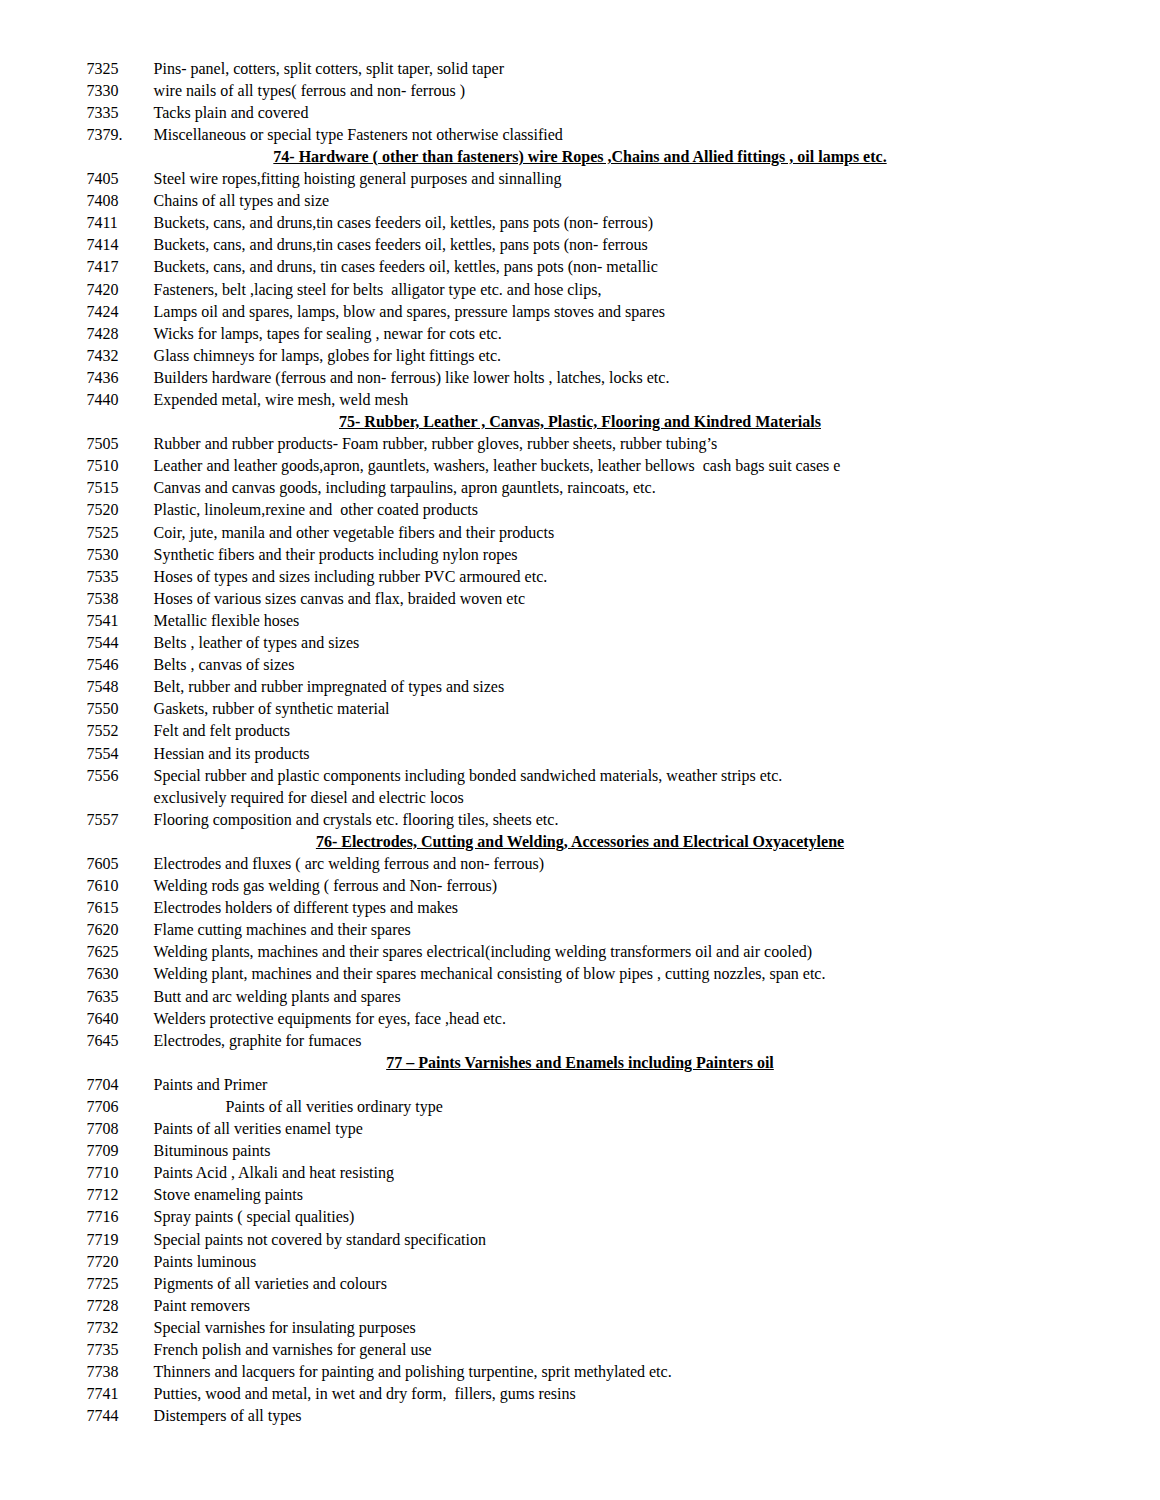| 7325 | Pins- panel, cotters, split cotters, split taper, solid taper |
| 7330 | wire nails of all types( ferrous and non- ferrous ) |
| 7335 | Tacks plain and covered |
| 7379. | Miscellaneous or special type Fasteners not otherwise classified |
| 74- Hardware ( other than fasteners) wire Ropes ,Chains and Allied fittings , oil lamps etc. |
| 7405 | Steel wire ropes,fitting hoisting general purposes and sinnalling |
| 7408 | Chains of all types and size |
| 7411 | Buckets, cans, and druns,tin cases feeders oil, kettles, pans pots (non- ferrous) |
| 7414 | Buckets, cans, and druns,tin cases feeders oil, kettles, pans pots (non- ferrous |
| 7417 | Buckets, cans, and druns, tin cases feeders oil, kettles, pans pots (non- metallic |
| 7420 | Fasteners, belt ,lacing steel for belts alligator type etc. and hose clips, |
| 7424 | Lamps oil and spares, lamps, blow and spares, pressure lamps stoves and spares |
| 7428 | Wicks for lamps, tapes for sealing , newar for cots etc. |
| 7432 | Glass chimneys for lamps, globes for light fittings etc. |
| 7436 | Builders hardware (ferrous and non- ferrous) like lower holts , latches, locks etc. |
| 7440 | Expended metal, wire mesh, weld mesh |
| 75- Rubber, Leather , Canvas, Plastic, Flooring and Kindred Materials |
| 7505 | Rubber and rubber products- Foam rubber, rubber gloves, rubber sheets, rubber tubing’s |
| 7510 | Leather and leather goods,apron, gauntlets, washers, leather buckets, leather bellows cash bags suit cases e |
| 7515 | Canvas and canvas goods, including tarpaulins, apron gauntlets, raincoats, etc. |
| 7520 | Plastic, linoleum,rexine and other coated products |
| 7525 | Coir, jute, manila and other vegetable fibers and their products |
| 7530 | Synthetic fibers and their products including nylon ropes |
| 7535 | Hoses of types and sizes including rubber PVC armoured etc. |
| 7538 | Hoses of various sizes canvas and flax, braided woven etc |
| 7541 | Metallic flexible hoses |
| 7544 | Belts , leather of types and sizes |
| 7546 | Belts , canvas of sizes |
| 7548 | Belt, rubber and rubber impregnated of types and sizes |
| 7550 | Gaskets, rubber of synthetic material |
| 7552 | Felt and felt products |
| 7554 | Hessian and its products |
| 7556 | Special rubber and plastic components including bonded sandwiched materials, weather strips etc. |
| | exclusively required for diesel and electric locos |
| 7557 | Flooring composition and crystals etc. flooring tiles, sheets etc. |
| 76- Electrodes, Cutting and Welding, Accessories and Electrical Oxyacetylene |
| 7605 | Electrodes and fluxes ( arc welding ferrous and non- ferrous) |
| 7610 | Welding rods gas welding ( ferrous and Non- ferrous) |
| 7615 | Electrodes holders of different types and makes |
| 7620 | Flame cutting machines and their spares |
| 7625 | Welding plants, machines and their spares electrical(including welding transformers oil and air cooled) |
| 7630 | Welding plant, machines and their spares mechanical consisting of blow pipes , cutting nozzles, span etc. |
| 7635 | Butt and arc welding plants and spares |
| 7640 | Welders protective equipments for eyes, face ,head etc. |
| 7645 | Electrodes, graphite for fumaces |
| 77 – Paints Varnishes and Enamels including Painters oil |
| 7704 | Paints and Primer |
| 7706 | Paints of all verities ordinary type |
| 7708 | Paints of all verities enamel type |
| 7709 | Bituminous paints |
| 7710 | Paints Acid , Alkali and heat resisting |
| 7712 | Stove enameling paints |
| 7716 | Spray paints ( special qualities) |
| 7719 | Special paints not covered by standard specification |
| 7720 | Paints luminous |
| 7725 | Pigments of all varieties and colours |
| 7728 | Paint removers |
| 7732 | Special varnishes for insulating purposes |
| 7735 | French polish and varnishes for general use |
| 7738 | Thinners and lacquers for painting and polishing turpentine, sprit methylated etc. |
| 7741 | Putties, wood and metal, in wet and dry form, fillers, gums resins |
| 7744 | Distempers of all types |